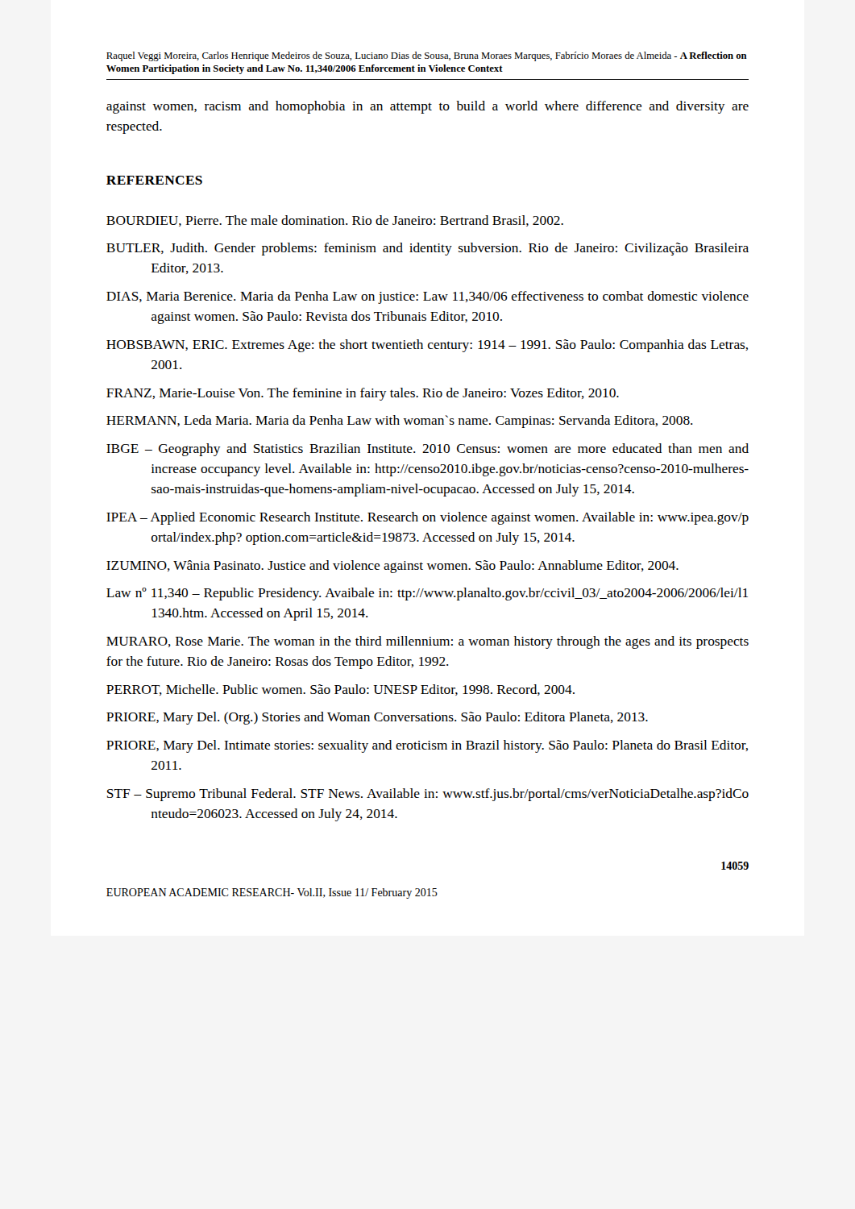Raquel Veggi Moreira, Carlos Henrique Medeiros de Souza, Luciano Dias de Sousa, Bruna Moraes Marques, Fabrício Moraes de Almeida - A Reflection on Women Participation in Society and Law No. 11,340/2006 Enforcement in Violence Context
against women, racism and homophobia in an attempt to build a world where difference and diversity are respected.
REFERENCES
BOURDIEU, Pierre. The male domination. Rio de Janeiro: Bertrand Brasil, 2002.
BUTLER, Judith. Gender problems: feminism and identity subversion. Rio de Janeiro: Civilização Brasileira Editor, 2013.
DIAS, Maria Berenice. Maria da Penha Law on justice: Law 11,340/06 effectiveness to combat domestic violence against women. São Paulo: Revista dos Tribunais Editor, 2010.
HOBSBAWN, ERIC. Extremes Age: the short twentieth century: 1914 – 1991. São Paulo: Companhia das Letras, 2001.
FRANZ, Marie-Louise Von. The feminine in fairy tales. Rio de Janeiro: Vozes Editor, 2010.
HERMANN, Leda Maria. Maria da Penha Law with woman`s name. Campinas: Servanda Editora, 2008.
IBGE – Geography and Statistics Brazilian Institute. 2010 Census: women are more educated than men and increase occupancy level. Available in: http://censo2010.ibge.gov.br/noticias-censo?censo-2010-mulheres-sao-mais-instruidas-que-homens-ampliam-nivel-ocupacao. Accessed on July 15, 2014.
IPEA – Applied Economic Research Institute. Research on violence against women. Available in: www.ipea.gov/portal/index.php? option.com=article&id=19873. Accessed on July 15, 2014.
IZUMINO, Wânia Pasinato. Justice and violence against women. São Paulo: Annablume Editor, 2004.
Law nº 11,340 – Republic Presidency. Avaibale in: ttp://www.planalto.gov.br/ccivil_03/_ato2004-2006/2006/lei/l11340.htm. Accessed on April 15, 2014.
MURARO, Rose Marie. The woman in the third millennium: a woman history through the ages and its prospects for the future. Rio de Janeiro: Rosas dos Tempo Editor, 1992.
PERROT, Michelle. Public women. São Paulo: UNESP Editor, 1998. Record, 2004.
PRIORE, Mary Del. (Org.) Stories and Woman Conversations. São Paulo: Editora Planeta, 2013.
PRIORE, Mary Del. Intimate stories: sexuality and eroticism in Brazil history. São Paulo: Planeta do Brasil Editor, 2011.
STF – Supremo Tribunal Federal. STF News. Available in: www.stf.jus.br/portal/cms/verNoticiaDetalhe.asp?idConteudo=206023. Accessed on July 24, 2014.
14059
EUROPEAN ACADEMIC RESEARCH- Vol.II, Issue 11/ February 2015